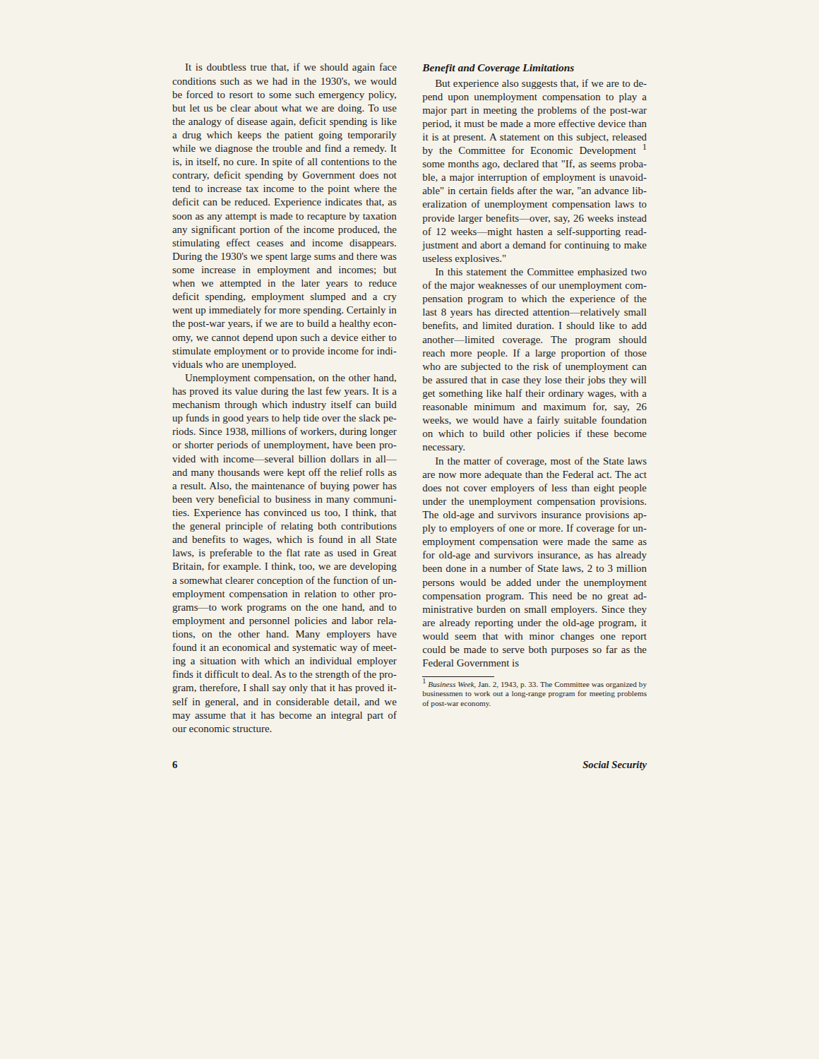It is doubtless true that, if we should again face conditions such as we had in the 1930's, we would be forced to resort to some such emergency policy, but let us be clear about what we are doing. To use the analogy of disease again, deficit spending is like a drug which keeps the patient going temporarily while we diagnose the trouble and find a remedy. It is, in itself, no cure. In spite of all contentions to the contrary, deficit spending by Government does not tend to increase tax income to the point where the deficit can be reduced. Experience indicates that, as soon as any attempt is made to recapture by taxation any significant portion of the income produced, the stimulating effect ceases and income disappears. During the 1930's we spent large sums and there was some increase in employment and incomes; but when we attempted in the later years to reduce deficit spending, employment slumped and a cry went up immediately for more spending. Certainly in the post-war years, if we are to build a healthy economy, we cannot depend upon such a device either to stimulate employment or to provide income for individuals who are unemployed.
Unemployment compensation, on the other hand, has proved its value during the last few years. It is a mechanism through which industry itself can build up funds in good years to help tide over the slack periods. Since 1938, millions of workers, during longer or shorter periods of unemployment, have been provided with income—several billion dollars in all—and many thousands were kept off the relief rolls as a result. Also, the maintenance of buying power has been very beneficial to business in many communities. Experience has convinced us too, I think, that the general principle of relating both contributions and benefits to wages, which is found in all State laws, is preferable to the flat rate as used in Great Britain, for example. I think, too, we are developing a somewhat clearer conception of the function of unemployment compensation in relation to other programs—to work programs on the one hand, and to employment and personnel policies and labor relations, on the other hand. Many employers have found it an economical and systematic way of meeting a situation with which an individual employer finds it difficult to deal. As to the strength of the program, therefore, I shall say only that it has proved itself in general, and in considerable detail, and we may assume that it has become an integral part of our economic structure.
Benefit and Coverage Limitations
But experience also suggests that, if we are to depend upon unemployment compensation to play a major part in meeting the problems of the post-war period, it must be made a more effective device than it is at present. A statement on this subject, released by the Committee for Economic Development 1 some months ago, declared that "If, as seems probable, a major interruption of employment is unavoidable" in certain fields after the war, "an advance liberalization of unemployment compensation laws to provide larger benefits—over, say, 26 weeks instead of 12 weeks—might hasten a self-supporting readjustment and abort a demand for continuing to make useless explosives."
In this statement the Committee emphasized two of the major weaknesses of our unemployment compensation program to which the experience of the last 8 years has directed attention—relatively small benefits, and limited duration. I should like to add another—limited coverage. The program should reach more people. If a large proportion of those who are subjected to the risk of unemployment can be assured that in case they lose their jobs they will get something like half their ordinary wages, with a reasonable minimum and maximum for, say, 26 weeks, we would have a fairly suitable foundation on which to build other policies if these become necessary.
In the matter of coverage, most of the State laws are now more adequate than the Federal act. The act does not cover employers of less than eight people under the unemployment compensation provisions. The old-age and survivors insurance provisions apply to employers of one or more. If coverage for unemployment compensation were made the same as for old-age and survivors insurance, as has already been done in a number of State laws, 2 to 3 million persons would be added under the unemployment compensation program. This need be no great administrative burden on small employers. Since they are already reporting under the old-age program, it would seem that with minor changes one report could be made to serve both purposes so far as the Federal Government is
1 Business Week, Jan. 2, 1943, p. 33. The Committee was organized by businessmen to work out a long-range program for meeting problems of post-war economy.
6 Social Security